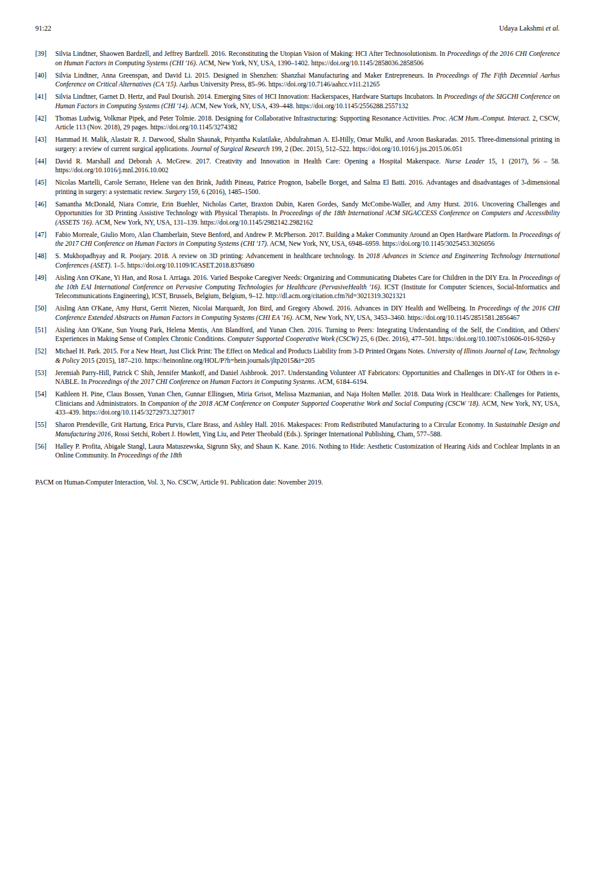91:22
Udaya Lakshmi et al.
[39] Silvia Lindtner, Shaowen Bardzell, and Jeffrey Bardzell. 2016. Reconstituting the Utopian Vision of Making: HCI After Technosolutionism. In Proceedings of the 2016 CHI Conference on Human Factors in Computing Systems (CHI '16). ACM, New York, NY, USA, 1390–1402. https://doi.org/10.1145/2858036.2858506
[40] Silvia Lindtner, Anna Greenspan, and David Li. 2015. Designed in Shenzhen: Shanzhai Manufacturing and Maker Entrepreneurs. In Proceedings of The Fifth Decennial Aarhus Conference on Critical Alternatives (CA '15). Aarhus University Press, 85–96. https://doi.org/10.7146/aahcc.v1i1.21265
[41] Silvia Lindtner, Garnet D. Hertz, and Paul Dourish. 2014. Emerging Sites of HCI Innovation: Hackerspaces, Hardware Startups Incubators. In Proceedings of the SIGCHI Conference on Human Factors in Computing Systems (CHI '14). ACM, New York, NY, USA, 439–448. https://doi.org/10.1145/2556288.2557132
[42] Thomas Ludwig, Volkmar Pipek, and Peter Tolmie. 2018. Designing for Collaborative Infrastructuring: Supporting Resonance Activities. Proc. ACM Hum.-Comput. Interact. 2, CSCW, Article 113 (Nov. 2018), 29 pages. https://doi.org/10.1145/3274382
[43] Hammad H. Malik, Alastair R. J. Darwood, Shalin Shaunak, Priyantha Kulatilake, Abdulrahman A. El-Hilly, Omar Mulki, and Aroon Baskaradas. 2015. Three-dimensional printing in surgery: a review of current surgical applications. Journal of Surgical Research 199, 2 (Dec. 2015), 512–522. https://doi.org/10.1016/j.jss.2015.06.051
[44] David R. Marshall and Deborah A. McGrew. 2017. Creativity and Innovation in Health Care: Opening a Hospital Makerspace. Nurse Leader 15, 1 (2017), 56 – 58. https://doi.org/10.1016/j.mnl.2016.10.002
[45] Nicolas Martelli, Carole Serrano, Helene van den Brink, Judith Pineau, Patrice Prognon, Isabelle Borget, and Salma El Batti. 2016. Advantages and disadvantages of 3-dimensional printing in surgery: a systematic review. Surgery 159, 6 (2016), 1485–1500.
[46] Samantha McDonald, Niara Comrie, Erin Buehler, Nicholas Carter, Braxton Dubin, Karen Gordes, Sandy McCombe-Waller, and Amy Hurst. 2016. Uncovering Challenges and Opportunities for 3D Printing Assistive Technology with Physical Therapists. In Proceedings of the 18th International ACM SIGACCESS Conference on Computers and Accessibility (ASSETS '16). ACM, New York, NY, USA, 131–139. https://doi.org/10.1145/2982142.2982162
[47] Fabio Morreale, Giulio Moro, Alan Chamberlain, Steve Benford, and Andrew P. McPherson. 2017. Building a Maker Community Around an Open Hardware Platform. In Proceedings of the 2017 CHI Conference on Human Factors in Computing Systems (CHI '17). ACM, New York, NY, USA, 6948–6959. https://doi.org/10.1145/3025453.3026056
[48] S. Mukhopadhyay and R. Poojary. 2018. A review on 3D printing: Advancement in healthcare technology. In 2018 Advances in Science and Engineering Technology International Conferences (ASET). 1–5. https://doi.org/10.1109/ICASET.2018.8376890
[49] Aisling Ann O'Kane, Yi Han, and Rosa I. Arriaga. 2016. Varied Bespoke Caregiver Needs: Organizing and Communicating Diabetes Care for Children in the DIY Era. In Proceedings of the 10th EAI International Conference on Pervasive Computing Technologies for Healthcare (PervasiveHealth '16). ICST (Institute for Computer Sciences, Social-Informatics and Telecommunications Engineering), ICST, Brussels, Belgium, Belgium, 9–12. http://dl.acm.org/citation.cfm?id=3021319.3021321
[50] Aisling Ann O'Kane, Amy Hurst, Gerrit Niezen, Nicolai Marquardt, Jon Bird, and Gregory Abowd. 2016. Advances in DIY Health and Wellbeing. In Proceedings of the 2016 CHI Conference Extended Abstracts on Human Factors in Computing Systems (CHI EA '16). ACM, New York, NY, USA, 3453–3460. https://doi.org/10.1145/2851581.2856467
[51] Aisling Ann O'Kane, Sun Young Park, Helena Mentis, Ann Blandford, and Yunan Chen. 2016. Turning to Peers: Integrating Understanding of the Self, the Condition, and Others' Experiences in Making Sense of Complex Chronic Conditions. Computer Supported Cooperative Work (CSCW) 25, 6 (Dec. 2016), 477–501. https://doi.org/10.1007/s10606-016-9260-y
[52] Michael H. Park. 2015. For a New Heart, Just Click Print: The Effect on Medical and Products Liability from 3-D Printed Organs Notes. University of Illinois Journal of Law, Technology & Policy 2015 (2015), 187–210. https://heinonline.org/HOL/P?h=hein.journals/jltp2015&i=205
[53] Jeremiah Parry-Hill, Patrick C Shih, Jennifer Mankoff, and Daniel Ashbrook. 2017. Understanding Volunteer AT Fabricators: Opportunities and Challenges in DIY-AT for Others in e-NABLE. In Proceedings of the 2017 CHI Conference on Human Factors in Computing Systems. ACM, 6184–6194.
[54] Kathleen H. Pine, Claus Bossen, Yunan Chen, Gunnar Ellingsen, Miria Grisot, Melissa Mazmanian, and Naja Holten Møller. 2018. Data Work in Healthcare: Challenges for Patients, Clinicians and Administrators. In Companion of the 2018 ACM Conference on Computer Supported Cooperative Work and Social Computing (CSCW '18). ACM, New York, NY, USA, 433–439. https://doi.org/10.1145/3272973.3273017
[55] Sharon Prendeville, Grit Hartung, Erica Purvis, Clare Brass, and Ashley Hall. 2016. Makespaces: From Redistributed Manufacturing to a Circular Economy. In Sustainable Design and Manufacturing 2016, Rossi Setchi, Robert J. Howlett, Ying Liu, and Peter Theobald (Eds.). Springer International Publishing, Cham, 577–588.
[56] Halley P. Profita, Abigale Stangl, Laura Matuszewska, Sigrunn Sky, and Shaun K. Kane. 2016. Nothing to Hide: Aesthetic Customization of Hearing Aids and Cochlear Implants in an Online Community. In Proceedings of the 18th
PACM on Human-Computer Interaction, Vol. 3, No. CSCW, Article 91. Publication date: November 2019.